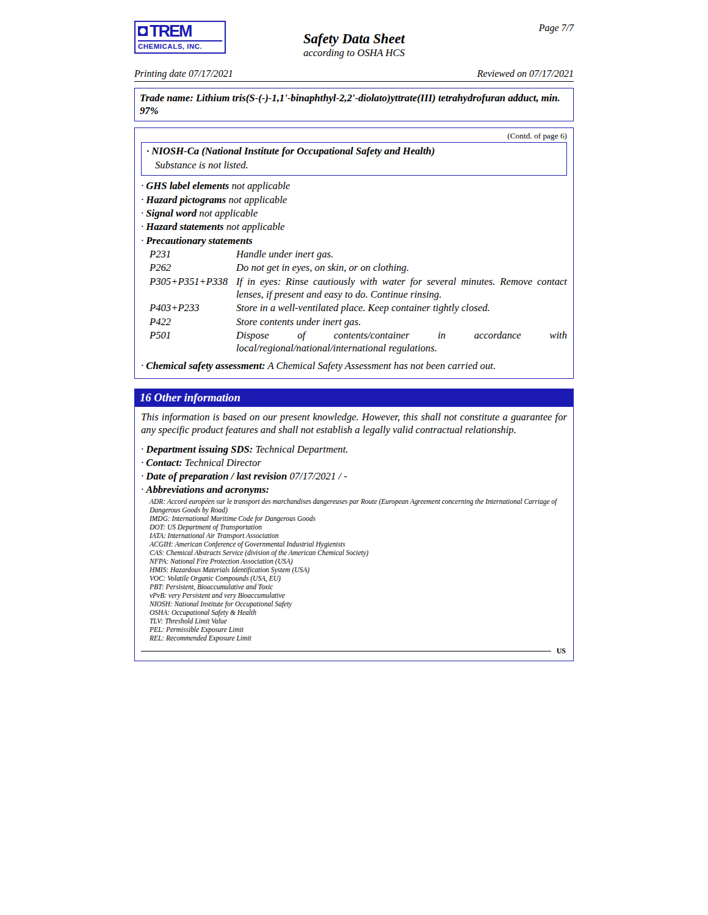TREM
CHEMICALS, INC.
Page 7/7
Safety Data Sheet
according to OSHA HCS
Printing date 07/17/2021 Reviewed on 07/17/2021
Trade name: Lithium tris(S-(-)-1,1'-binaphthyl-2,2'-diolato)yttrate(III) tetrahydrofuran adduct, min. 97%
(Contd. of page 6)
· NIOSH-Ca (National Institute for Occupational Safety and Health)
Substance is not listed.
· GHS label elements not applicable
· Hazard pictograms not applicable
· Signal word not applicable
· Hazard statements not applicable
· Precautionary statements
| P231 | Handle under inert gas. |
| P262 | Do not get in eyes, on skin, or on clothing. |
| P305+P351+P338 | If in eyes: Rinse cautiously with water for several minutes. Remove contact lenses, if present and easy to do. Continue rinsing. |
| P403+P233 | Store in a well-ventilated place. Keep container tightly closed. |
| P422 | Store contents under inert gas. |
| P501 | Dispose of contents/container in accordance with local/regional/national/international regulations. |
· Chemical safety assessment: A Chemical Safety Assessment has not been carried out.
16 Other information
This information is based on our present knowledge. However, this shall not constitute a guarantee for any specific product features and shall not establish a legally valid contractual relationship.
· Department issuing SDS: Technical Department.
· Contact: Technical Director
· Date of preparation / last revision 07/17/2021 / -
· Abbreviations and acronyms:
ADR: Accord européen sur le transport des marchandises dangereuses par Route (European Agreement concerning the International Carriage of Dangerous Goods by Road)
IMDG: International Maritime Code for Dangerous Goods
DOT: US Department of Transportation
IATA: International Air Transport Association
ACGIH: American Conference of Governmental Industrial Hygienists
CAS: Chemical Abstracts Service (division of the American Chemical Society)
NFPA: National Fire Protection Association (USA)
HMIS: Hazardous Materials Identification System (USA)
VOC: Volatile Organic Compounds (USA, EU)
PBT: Persistent, Bioaccumulative and Toxic
vPvB: very Persistent and very Bioaccumulative
NIOSH: National Institute for Occupational Safety
OSHA: Occupational Safety & Health
TLV: Threshold Limit Value
PEL: Permissible Exposure Limit
REL: Recommended Exposure Limit
US